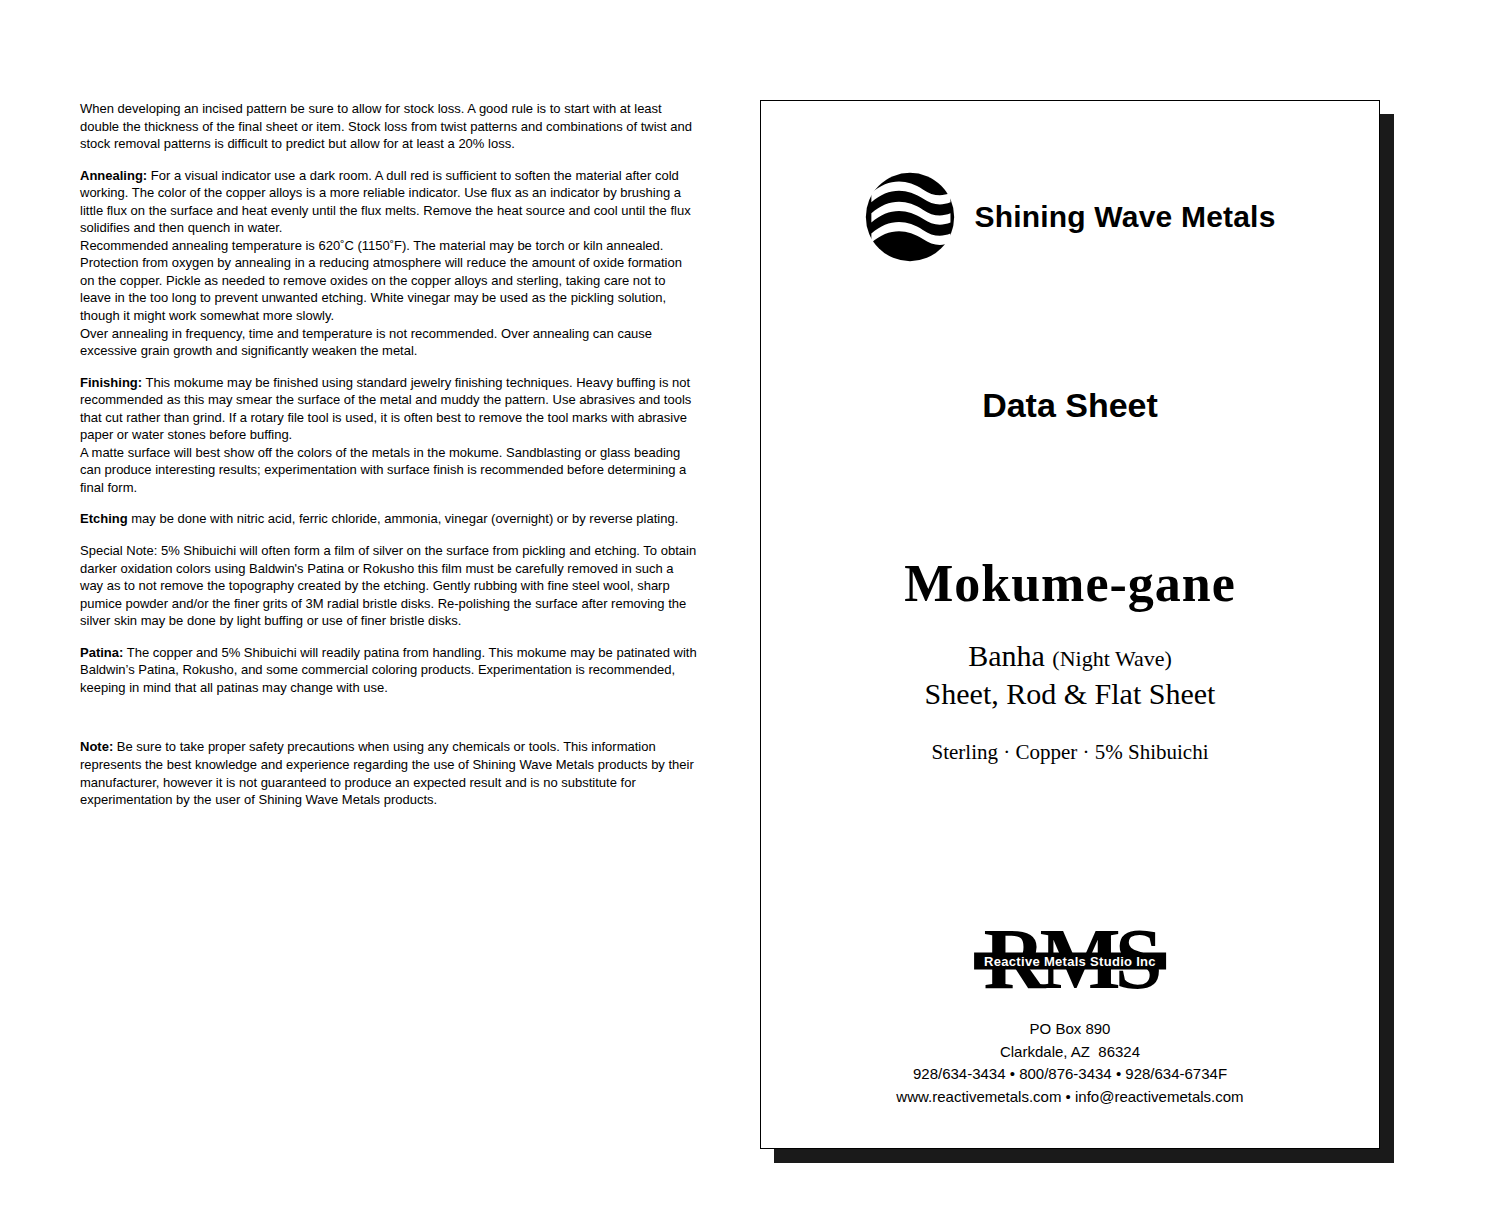When developing an incised pattern be sure to allow for stock loss. A good rule is to start with at least double the thickness of the final sheet or item. Stock loss from twist patterns and combinations of twist and stock removal patterns is difficult to predict but allow for at least a 20% loss.
Annealing: For a visual indicator use a dark room. A dull red is sufficient to soften the material after cold working. The color of the copper alloys is a more reliable indicator. Use flux as an indicator by brushing a little flux on the surface and heat evenly until the flux melts. Remove the heat source and cool until the flux solidifies and then quench in water.
Recommended annealing temperature is 620˚C (1150˚F). The material may be torch or kiln annealed. Protection from oxygen by annealing in a reducing atmosphere will reduce the amount of oxide formation on the copper. Pickle as needed to remove oxides on the copper alloys and sterling, taking care not to leave in the too long to prevent unwanted etching. White vinegar may be used as the pickling solution, though it might work somewhat more slowly.
Over annealing in frequency, time and temperature is not recommended. Over annealing can cause excessive grain growth and significantly weaken the metal.
Finishing: This mokume may be finished using standard jewelry finishing techniques. Heavy buffing is not recommended as this may smear the surface of the metal and muddy the pattern. Use abrasives and tools that cut rather than grind. If a rotary file tool is used, it is often best to remove the tool marks with abrasive paper or water stones before buffing.
A matte surface will best show off the colors of the metals in the mokume. Sandblasting or glass beading can produce interesting results; experimentation with surface finish is recommended before determining a final form.
Etching may be done with nitric acid, ferric chloride, ammonia, vinegar (overnight) or by reverse plating.
Special Note: 5% Shibuichi will often form a film of silver on the surface from pickling and etching. To obtain darker oxidation colors using Baldwin's Patina or Rokusho this film must be carefully removed in such a way as to not remove the topography created by the etching. Gently rubbing with fine steel wool, sharp pumice powder and/or the finer grits of 3M radial bristle disks. Re-polishing the surface after removing the silver skin may be done by light buffing or use of finer bristle disks.
Patina: The copper and 5% Shibuichi will readily patina from handling. This mokume may be patinated with Baldwin’s Patina, Rokusho, and some commercial coloring products. Experimentation is recommended, keeping in mind that all patinas may change with use.
Note: Be sure to take proper safety precautions when using any chemicals or tools. This information represents the best knowledge and experience regarding the use of Shining Wave Metals products by their manufacturer, however it is not guaranteed to produce an expected result and is no substitute for experimentation by the user of Shining Wave Metals products.
Shining Wave Metals
Data Sheet
Mokume-gane
Banha (Night Wave)
Sheet, Rod & Flat Sheet
Sterling · Copper · 5% Shibuichi
RMS Reactive Metals Studio Inc
PO Box 890
Clarkdale, AZ 86324
928/634-3434 • 800/876-3434 • 928/634-6734F
www.reactivemetals.com • info@reactivemetals.com